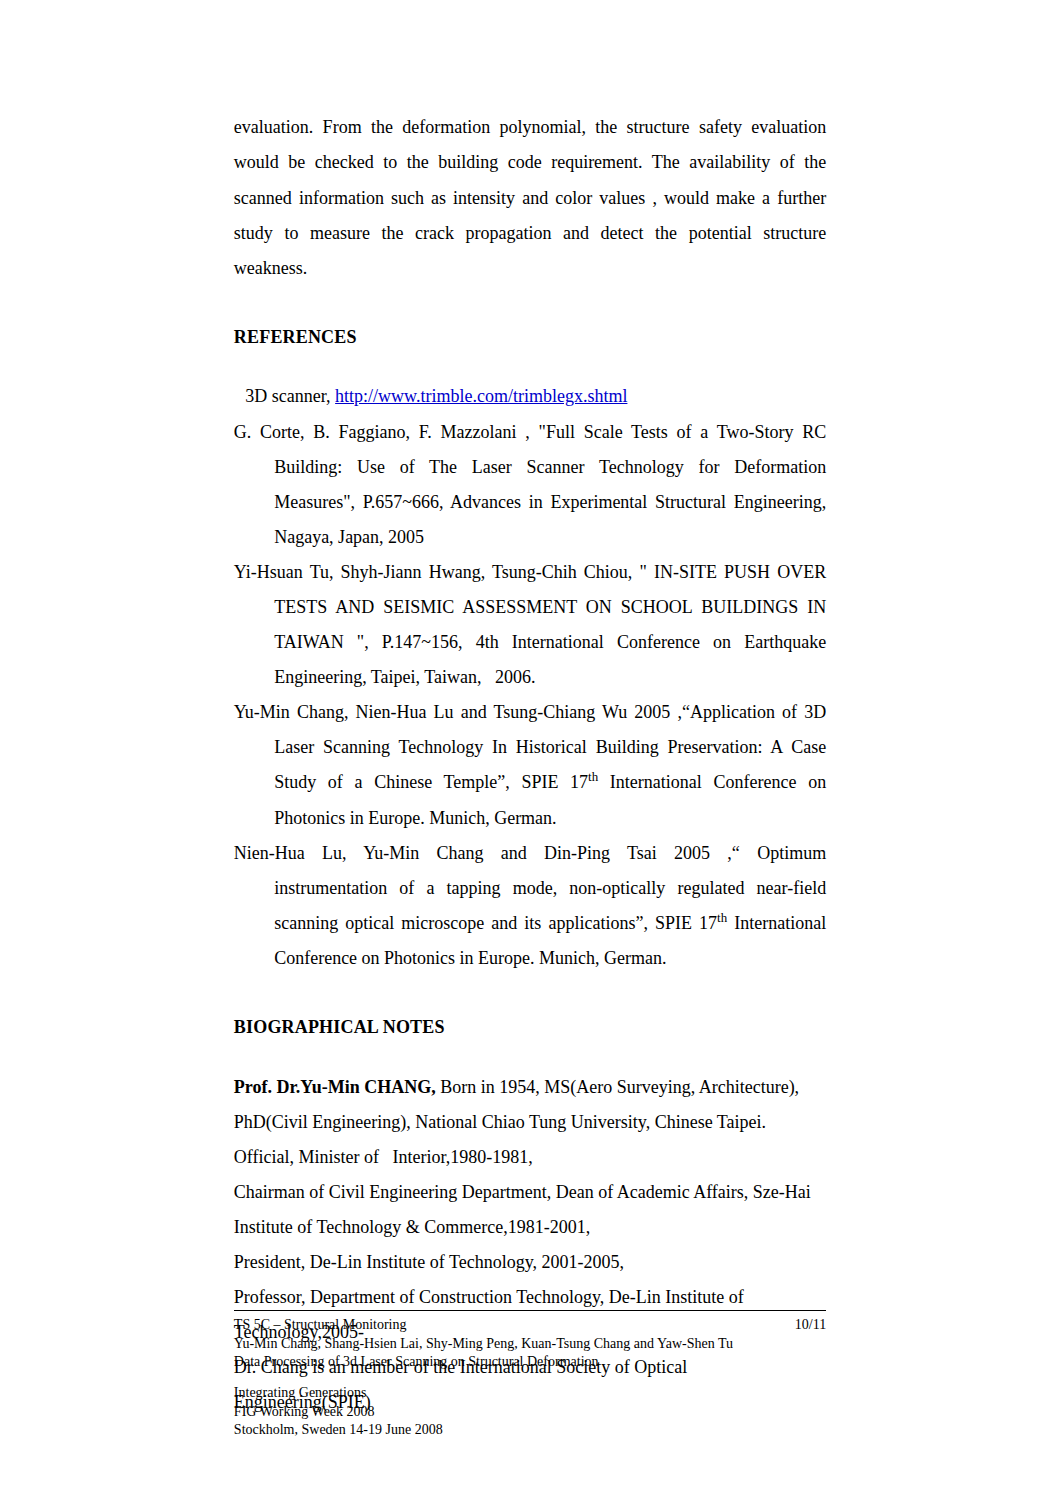evaluation. From the deformation polynomial, the structure safety evaluation would be checked to the building code requirement. The availability of the scanned information such as intensity and color values , would make a further study to measure the crack propagation and detect the potential structure weakness.
REFERENCES
3D scanner, http://www.trimble.com/trimblegx.shtml
G. Corte, B. Faggiano, F. Mazzolani , "Full Scale Tests of a Two-Story RC Building: Use of The Laser Scanner Technology for Deformation Measures", P.657~666, Advances in Experimental Structural Engineering, Nagaya, Japan, 2005
Yi-Hsuan Tu, Shyh-Jiann Hwang, Tsung-Chih Chiou, " IN-SITE PUSH OVER TESTS AND SEISMIC ASSESSMENT ON SCHOOL BUILDINGS IN TAIWAN ", P.147~156, 4th International Conference on Earthquake Engineering, Taipei, Taiwan, 2006.
Yu-Min Chang, Nien-Hua Lu and Tsung-Chiang Wu 2005 ,“Application of 3D Laser Scanning Technology In Historical Building Preservation: A Case Study of a Chinese Temple”, SPIE 17th International Conference on Photonics in Europe. Munich, German.
Nien-Hua Lu, Yu-Min Chang and Din-Ping Tsai 2005 ,“ Optimum instrumentation of a tapping mode, non-optically regulated near-field scanning optical microscope and its applications”, SPIE 17th International Conference on Photonics in Europe. Munich, German.
BIOGRAPHICAL NOTES
Prof. Dr.Yu-Min CHANG, Born in 1954, MS(Aero Surveying, Architecture), PhD(Civil Engineering), National Chiao Tung University, Chinese Taipei.
Official, Minister of Interior,1980-1981,
Chairman of Civil Engineering Department, Dean of Academic Affairs, Sze-Hai Institute of Technology & Commerce,1981-2001,
President, De-Lin Institute of Technology, 2001-2005,
Professor, Department of Construction Technology, De-Lin Institute of Technology,2005-
Dr. Chang is an member of the International Society of Optical Engineering(SPIE)
TS 5C – Structural Monitoring
Yu-Min Chang, Shang-Hsien Lai, Shy-Ming Peng, Kuan-Tsung Chang and Yaw-Shen Tu
Data Processing of 3d Laser Scanning on Structural Deformation
10/11
Integrating Generations
FIG Working Week 2008
Stockholm, Sweden 14-19 June 2008